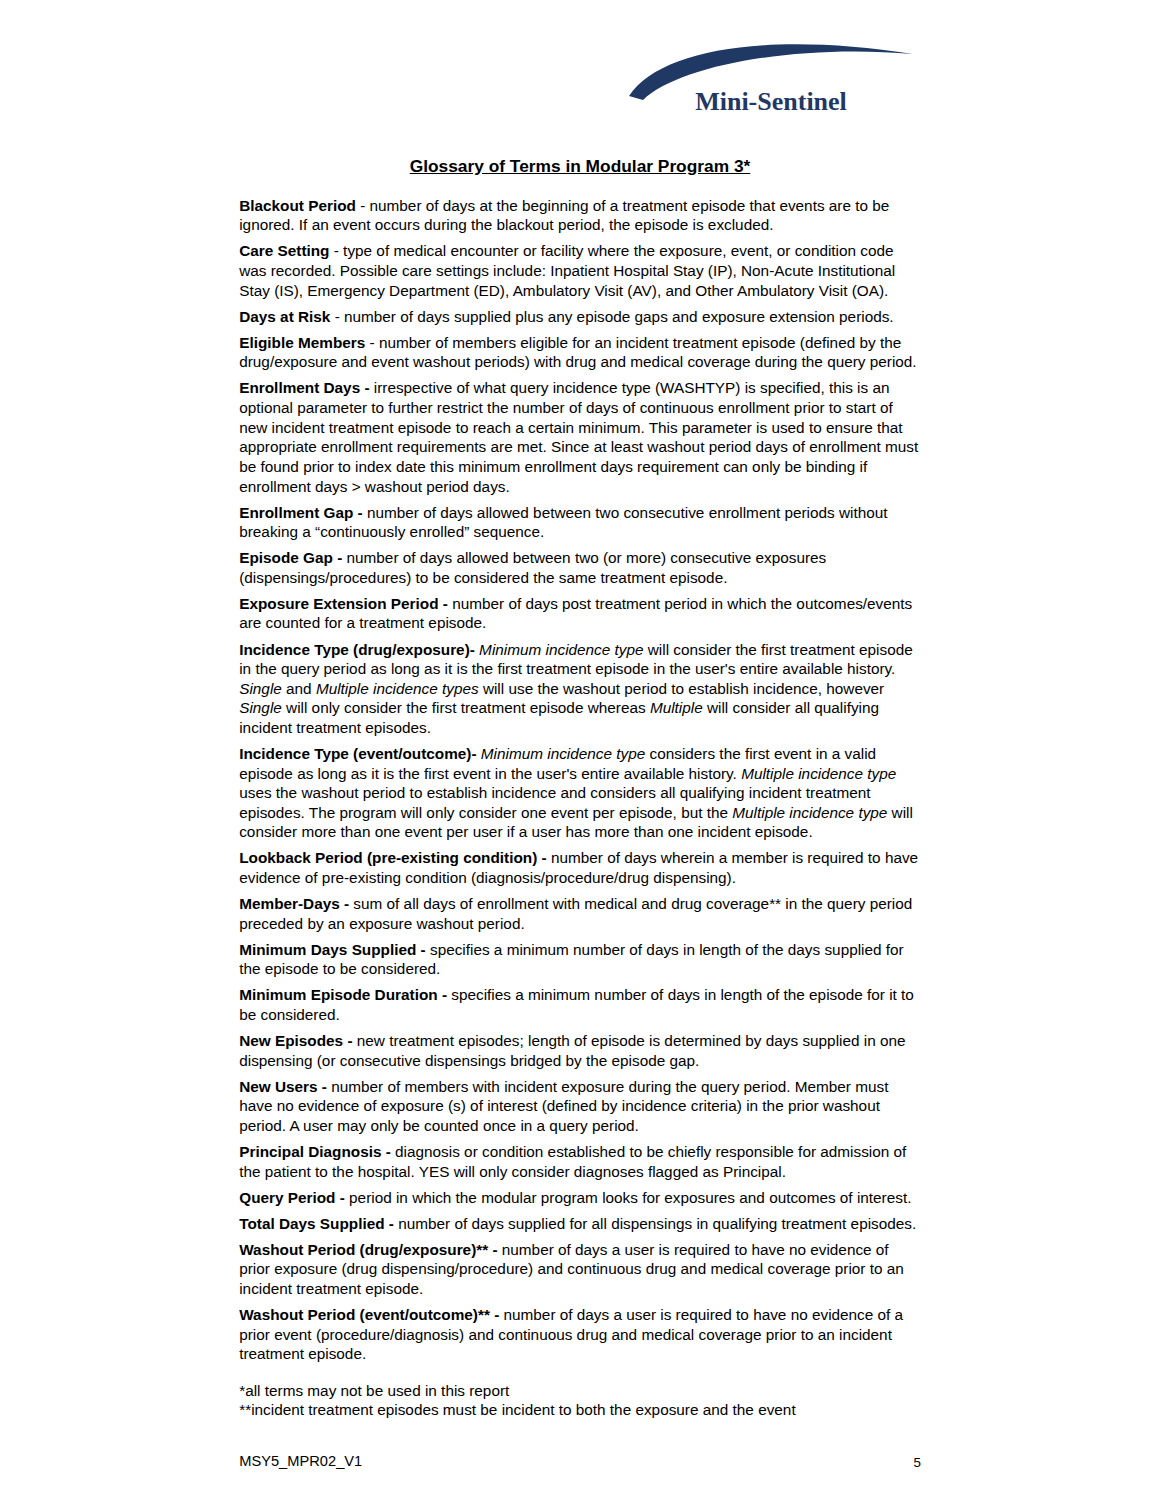Mini-Sentinel
Glossary of Terms in Modular Program 3*
Blackout Period - number of days at the beginning of a treatment episode that events are to be ignored. If an event occurs during the blackout period, the episode is excluded.
Care Setting - type of medical encounter or facility where the exposure, event, or condition code was recorded. Possible care settings include: Inpatient Hospital Stay (IP), Non-Acute Institutional Stay (IS), Emergency Department (ED), Ambulatory Visit (AV), and Other Ambulatory Visit (OA).
Days at Risk - number of days supplied plus any episode gaps and exposure extension periods.
Eligible Members - number of members eligible for an incident treatment episode (defined by the drug/exposure and event washout periods) with drug and medical coverage during the query period.
Enrollment Days - irrespective of what query incidence type (WASHTYP) is specified, this is an optional parameter to further restrict the number of days of continuous enrollment prior to start of new incident treatment episode to reach a certain minimum. This parameter is used to ensure that appropriate enrollment requirements are met. Since at least washout period days of enrollment must be found prior to index date this minimum enrollment days requirement can only be binding if enrollment days > washout period days.
Enrollment Gap - number of days allowed between two consecutive enrollment periods without breaking a “continuously enrolled” sequence.
Episode Gap - number of days allowed between two (or more) consecutive exposures (dispensings/procedures) to be considered the same treatment episode.
Exposure Extension Period - number of days post treatment period in which the outcomes/events are counted for a treatment episode.
Incidence Type (drug/exposure)- Minimum incidence type will consider the first treatment episode in the query period as long as it is the first treatment episode in the user's entire available history. Single and Multiple incidence types will use the washout period to establish incidence, however Single will only consider the first treatment episode whereas Multiple will consider all qualifying incident treatment episodes.
Incidence Type (event/outcome)- Minimum incidence type considers the first event in a valid episode as long as it is the first event in the user's entire available history. Multiple incidence type uses the washout period to establish incidence and considers all qualifying incident treatment episodes. The program will only consider one event per episode, but the Multiple incidence type will consider more than one event per user if a user has more than one incident episode.
Lookback Period (pre-existing condition) - number of days wherein a member is required to have evidence of pre-existing condition (diagnosis/procedure/drug dispensing).
Member-Days - sum of all days of enrollment with medical and drug coverage** in the query period preceded by an exposure washout period.
Minimum Days Supplied - specifies a minimum number of days in length of the days supplied for the episode to be considered.
Minimum Episode Duration - specifies a minimum number of days in length of the episode for it to be considered.
New Episodes - new treatment episodes; length of episode is determined by days supplied in one dispensing (or consecutive dispensings bridged by the episode gap.
New Users - number of members with incident exposure during the query period. Member must have no evidence of exposure (s) of interest (defined by incidence criteria) in the prior washout period. A user may only be counted once in a query period.
Principal Diagnosis - diagnosis or condition established to be chiefly responsible for admission of the patient to the hospital. YES will only consider diagnoses flagged as Principal.
Query Period - period in which the modular program looks for exposures and outcomes of interest.
Total Days Supplied - number of days supplied for all dispensings in qualifying treatment episodes.
Washout Period (drug/exposure)** - number of days a user is required to have no evidence of prior exposure (drug dispensing/procedure) and continuous drug and medical coverage prior to an incident treatment episode.
Washout Period (event/outcome)** - number of days a user is required to have no evidence of a prior event (procedure/diagnosis) and continuous drug and medical coverage prior to an incident treatment episode.
*all terms may not be used in this report
**incident treatment episodes must be incident to both the exposure and the event
MSY5_MPR02_V1
5